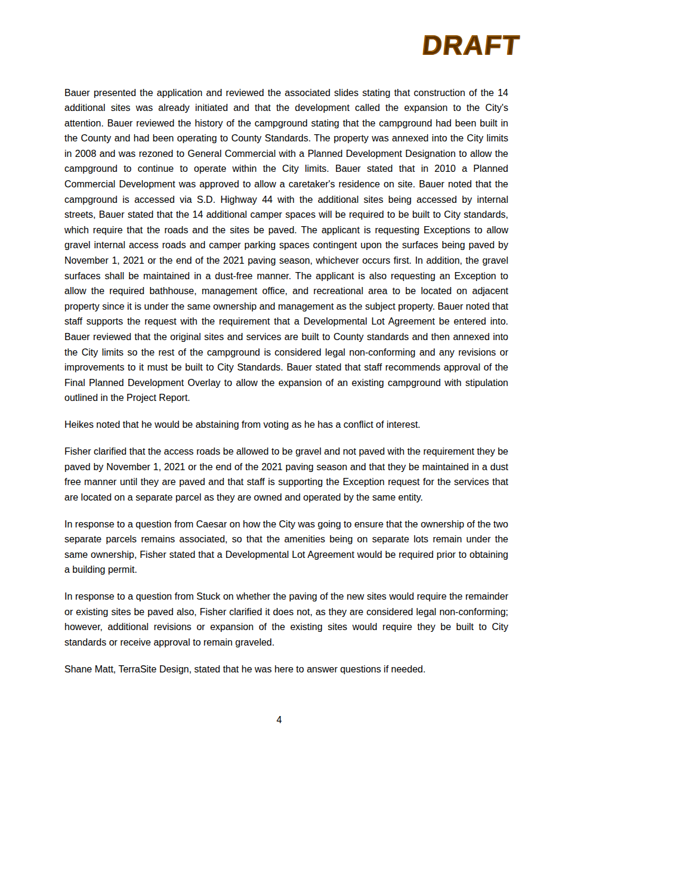DRAFT
Bauer presented the application and reviewed the associated slides stating that construction of the 14 additional sites was already initiated and that the development called the expansion to the City's attention. Bauer reviewed the history of the campground stating that the campground had been built in the County and had been operating to County Standards. The property was annexed into the City limits in 2008 and was rezoned to General Commercial with a Planned Development Designation to allow the campground to continue to operate within the City limits. Bauer stated that in 2010 a Planned Commercial Development was approved to allow a caretaker's residence on site. Bauer noted that the campground is accessed via S.D. Highway 44 with the additional sites being accessed by internal streets, Bauer stated that the 14 additional camper spaces will be required to be built to City standards, which require that the roads and the sites be paved. The applicant is requesting Exceptions to allow gravel internal access roads and camper parking spaces contingent upon the surfaces being paved by November 1, 2021 or the end of the 2021 paving season, whichever occurs first. In addition, the gravel surfaces shall be maintained in a dust-free manner. The applicant is also requesting an Exception to allow the required bathhouse, management office, and recreational area to be located on adjacent property since it is under the same ownership and management as the subject property. Bauer noted that staff supports the request with the requirement that a Developmental Lot Agreement be entered into. Bauer reviewed that the original sites and services are built to County standards and then annexed into the City limits so the rest of the campground is considered legal non-conforming and any revisions or improvements to it must be built to City Standards. Bauer stated that staff recommends approval of the Final Planned Development Overlay to allow the expansion of an existing campground with stipulation outlined in the Project Report.
Heikes noted that he would be abstaining from voting as he has a conflict of interest.
Fisher clarified that the access roads be allowed to be gravel and not paved with the requirement they be paved by November 1, 2021 or the end of the 2021 paving season and that they be maintained in a dust free manner until they are paved and that staff is supporting the Exception request for the services that are located on a separate parcel as they are owned and operated by the same entity.
In response to a question from Caesar on how the City was going to ensure that the ownership of the two separate parcels remains associated, so that the amenities being on separate lots remain under the same ownership, Fisher stated that a Developmental Lot Agreement would be required prior to obtaining a building permit.
In response to a question from Stuck on whether the paving of the new sites would require the remainder or existing sites be paved also, Fisher clarified it does not, as they are considered legal non-conforming; however, additional revisions or expansion of the existing sites would require they be built to City standards or receive approval to remain graveled.
Shane Matt, TerraSite Design, stated that he was here to answer questions if needed.
4